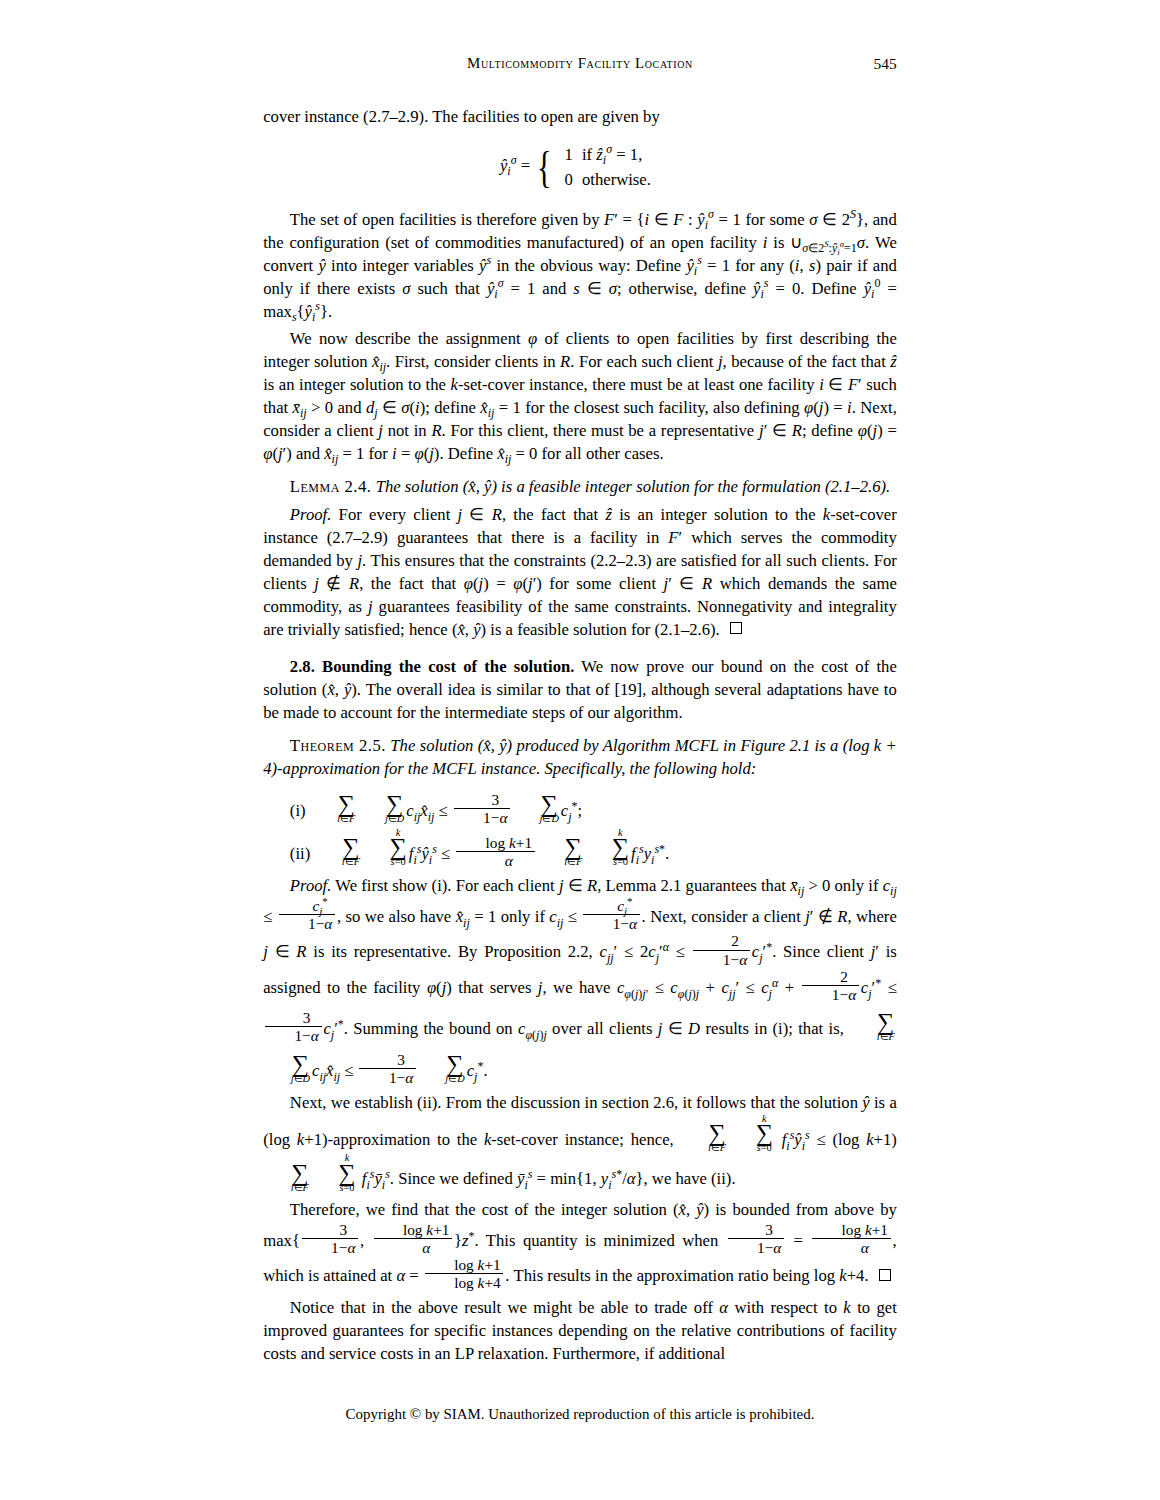Multicommodity Facility Location 545
cover instance (2.7–2.9). The facilities to open are given by
ŷiσ = {
| 1 | if ẑ i σ = 1, |
| 0 | otherwise. |
The set of open facilities is therefore given by F′ = {i ∈ F : ŷiσ = 1 for some σ ∈ 2S}, and the configuration (set of commodities manufactured) of an open facility i is ∪σ∈2S:ŷiσ=1σ. We convert ŷ into integer variables ŷs in the obvious way: Define ŷis = 1 for any (i, s) pair if and only if there exists σ such that ŷiσ = 1 and s ∈ σ; otherwise, define ŷis = 0. Define ŷi0 = maxs{ŷis}.
We now describe the assignment φ of clients to open facilities by first describing the integer solution x̂ij. First, consider clients in R. For each such client j, because of the fact that ẑ is an integer solution to the k-set-cover instance, there must be at least one facility i ∈ F′ such that x̄ij > 0 and dj ∈ σ(i); define x̂ij = 1 for the closest such facility, also defining φ(j) = i. Next, consider a client j not in R. For this client, there must be a representative j′ ∈ R; define φ(j) = φ(j′) and x̂ij = 1 for i = φ(j). Define x̂ij = 0 for all other cases.
Lemma 2.4. The solution (x̂, ŷ) is a feasible integer solution for the formulation (2.1–2.6).
Proof. For every client j ∈ R, the fact that ẑ is an integer solution to the k-set-cover instance (2.7–2.9) guarantees that there is a facility in F′ which serves the commodity demanded by j. This ensures that the constraints (2.2–2.3) are satisfied for all such clients. For clients j ∉ R, the fact that φ(j) = φ(j′) for some client j′ ∈ R which demands the same commodity, as j guarantees feasibility of the same constraints. Nonnegativity and integrality are trivially satisfied; hence (x̂, ŷ) is a feasible solution for (2.1–2.6).
2.8. Bounding the cost of the solution. We now prove our bound on the cost of the solution (x̂, ŷ). The overall idea is similar to that of [19], although several adaptations have to be made to account for the intermediate steps of our algorithm.
Theorem 2.5. The solution (x̂, ŷ) produced by Algorithm MCFL in Figure 2.1 is a (log k + 4)-approximation for the MCFL instance. Specifically, the following hold:
(i) ∑i∈F ∑j∈D cijx̂ij ≤ 31−α ∑j∈D cj*;
(ii) ∑i∈F k∑s=0 fisŷis ≤ log k+1 α ∑i∈F k∑s=0 fisyis*.
Proof. We first show (i). For each client j ∈ R, Lemma 2.1 guarantees that x̄ij > 0 only if cij ≤ cj*1−α, so we also have x̂ij = 1 only if cij ≤ cj*1−α. Next, consider a client j′ ∉ R, where j ∈ R is its representative. By Proposition 2.2, cjj′ ≤ 2cj′α ≤ 21−α cj′*. Since client j′ is assigned to the facility φ(j) that serves j, we have cφ(j)j′ ≤ cφ(j)j + cjj′ ≤ cjα + 21−α cj′* ≤ 31−α cj′*. Summing the bound on cφ(j)j over all clients j ∈ D results in (i); that is, ∑i∈F ∑j∈D cijx̂ij ≤ 31−α ∑j∈D cj*.
Next, we establish (ii). From the discussion in section 2.6, it follows that the solution ŷ is a (log k+1)-approximation to the k-set-cover instance; hence, ∑i∈F k∑s=0 fisŷis ≤ (log k+1) ∑i∈F k∑s=0 fisȳis. Since we defined ȳis = min{1, yis*/α}, we have (ii).
Therefore, we find that the cost of the integer solution (x̂, ŷ) is bounded from above by max{31−α, log k+1 α}z*. This quantity is minimized when 31−α = log k+1 α, which is attained at α = log k+1 log k+4. This results in the approximation ratio being log k+4.
Notice that in the above result we might be able to trade off α with respect to k to get improved guarantees for specific instances depending on the relative contributions of facility costs and service costs in an LP relaxation. Furthermore, if additional
Copyright © by SIAM. Unauthorized reproduction of this article is prohibited.